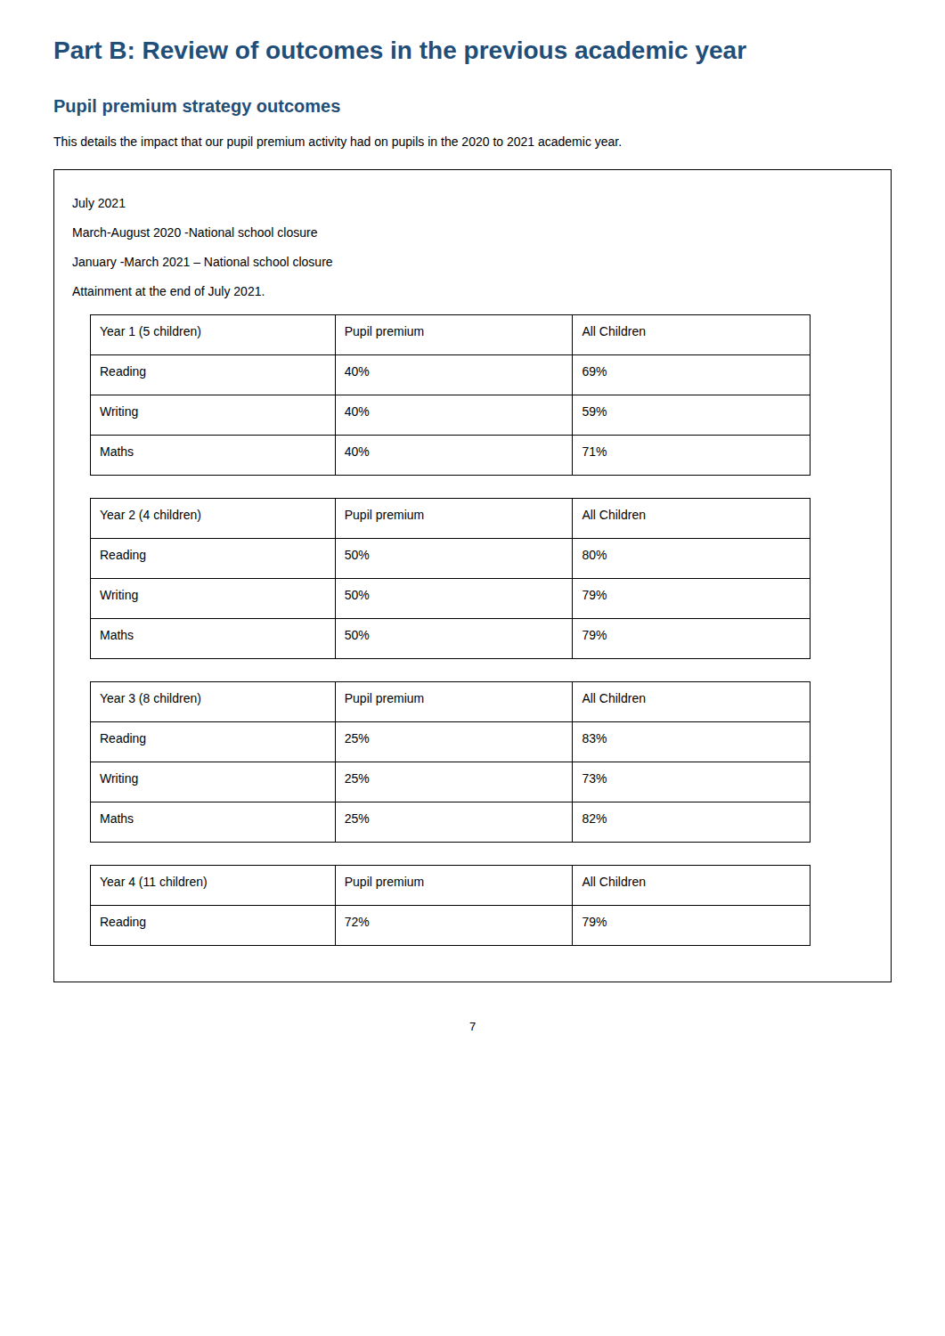Part B: Review of outcomes in the previous academic year
Pupil premium strategy outcomes
This details the impact that our pupil premium activity had on pupils in the 2020 to 2021 academic year.
July 2021
March-August 2020 -National school closure
January -March 2021 – National school closure
Attainment at the end of July 2021.
| Year 1 (5 children) | Pupil premium | All Children |
| Reading | 40% | 69% |
| Writing | 40% | 59% |
| Maths | 40% | 71% |
| Year 2 (4 children) | Pupil premium | All Children |
| Reading | 50% | 80% |
| Writing | 50% | 79% |
| Maths | 50% | 79% |
| Year 3 (8 children) | Pupil premium | All Children |
| Reading | 25% | 83% |
| Writing | 25% | 73% |
| Maths | 25% | 82% |
| Year 4 (11 children) | Pupil premium | All Children |
| Reading | 72% | 79% |
7